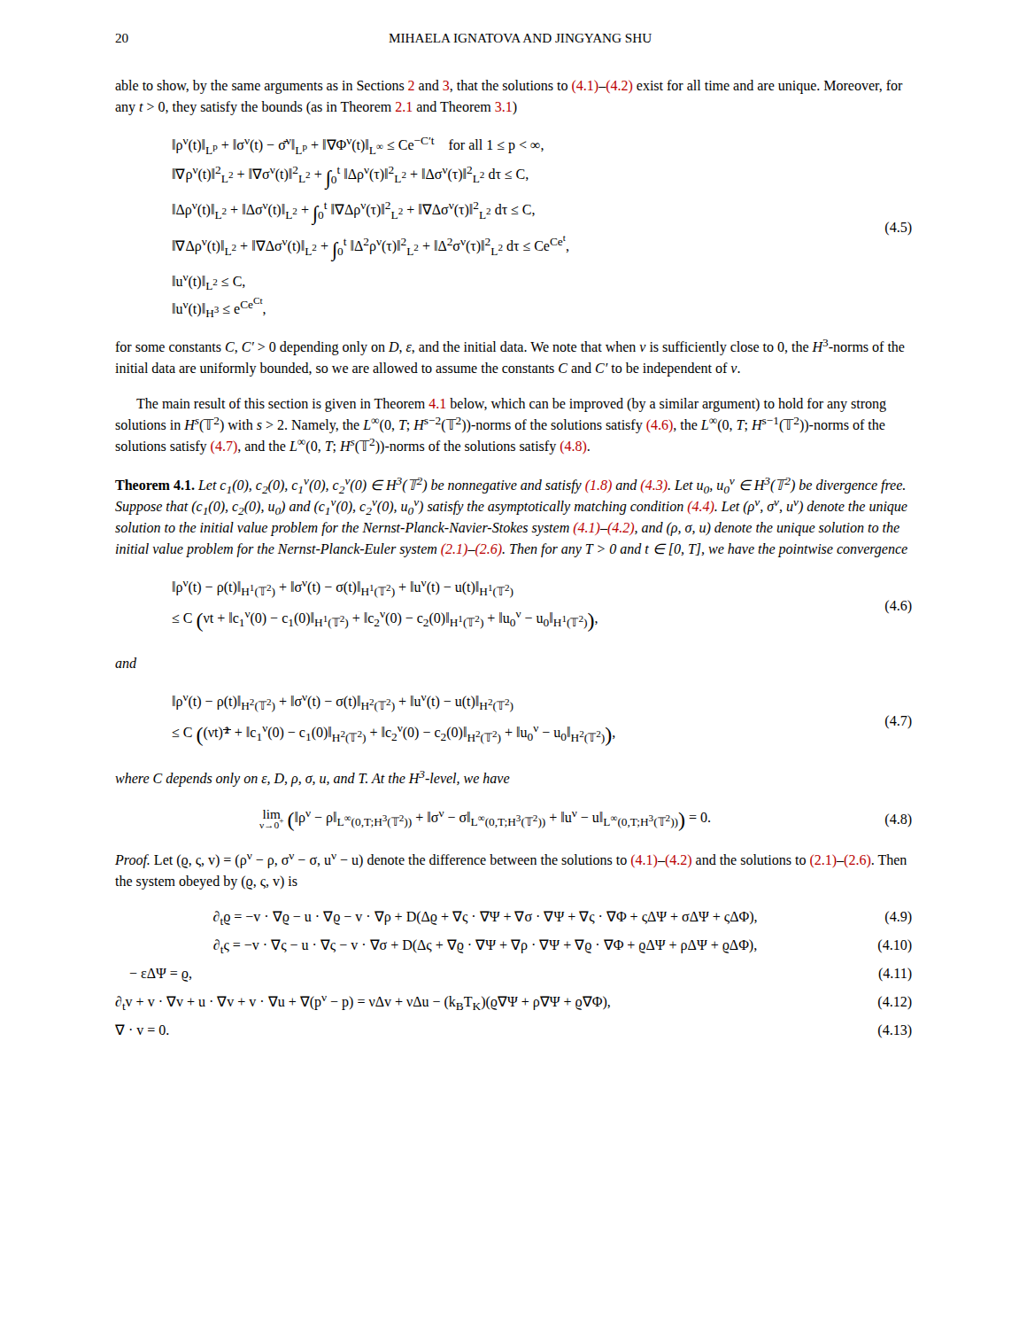20 MIHAELA IGNATOVA AND JINGYANG SHU
able to show, by the same arguments as in Sections 2 and 3, that the solutions to (4.1)–(4.2) exist for all time and are unique. Moreover, for any t > 0, they satisfy the bounds (as in Theorem 2.1 and Theorem 3.1)
‖ρν(t)‖Lp + ‖σν(t) − σ̄ν‖Lp + ‖∇Φν(t)‖L∞ ≤ Ce−C′t for all 1 ≤ p < ∞, ‖∇ρν(t)‖2L2 + ‖∇σν(t)‖2L2 + ∫0t ‖Δρν(τ)‖2L2 + ‖Δσν(τ)‖2L2 dτ ≤ C, ‖Δρν(t)‖L2 + ‖Δσν(t)‖L2 + ∫0t ‖∇Δρν(τ)‖2L2 + ‖∇Δσν(τ)‖2L2 dτ ≤ C, ‖∇Δρν(t)‖L2 + ‖∇Δσν(t)‖L2 + ∫0t ‖Δ2ρν(τ)‖2L2 + ‖Δ2σν(τ)‖2L2 dτ ≤ CeCet, ‖uν(t)‖L2 ≤ C, ‖uν(t)‖H3 ≤ eCeCt,
(4.5)
for some constants C, C′ > 0 depending only on D, ε, and the initial data. We note that when ν is sufficiently close to 0, the H3-norms of the initial data are uniformly bounded, so we are allowed to assume the constants C and C′ to be independent of ν.
The main result of this section is given in Theorem 4.1 below, which can be improved (by a similar argument) to hold for any strong solutions in Hs(𝕋2) with s > 2. Namely, the L∞(0, T; Hs−2(𝕋2))-norms of the solutions satisfy (4.6), the L∞(0, T; Hs−1(𝕋2))-norms of the solutions satisfy (4.7), and the L∞(0, T; Hs(𝕋2))-norms of the solutions satisfy (4.8).
Theorem 4.1. Let c1(0), c2(0), c1ν(0), c2ν(0) ∈ H3(𝕋2) be nonnegative and satisfy (1.8) and (4.3). Let u0, u0ν ∈ H3(𝕋2) be divergence free. Suppose that (c1(0), c2(0), u0) and (c1ν(0), c2ν(0), u0ν) satisfy the asymptotically matching condition (4.4). Let (ρν, σν, uν) denote the unique solution to the initial value problem for the Nernst-Planck-Navier-Stokes system (4.1)–(4.2), and (ρ, σ, u) denote the unique solution to the initial value problem for the Nernst-Planck-Euler system (2.1)–(2.6). Then for any T > 0 and t ∈ [0, T], we have the pointwise convergence
‖ρν(t) − ρ(t)‖H1(𝕋2) + ‖σν(t) − σ(t)‖H1(𝕋2) + ‖uν(t) − u(t)‖H1(𝕋2) ≤ C (νt + ‖c1ν(0) − c1(0)‖H1(𝕋2) + ‖c2ν(0) − c2(0)‖H1(𝕋2) + ‖u0ν − u0‖H1(𝕋2)),
(4.6)
and
‖ρν(t) − ρ(t)‖H2(𝕋2) + ‖σν(t) − σ(t)‖H2(𝕋2) + ‖uν(t) − u(t)‖H2(𝕋2) ≤ C ((νt)12 + ‖c1ν(0) − c1(0)‖H2(𝕋2) + ‖c2ν(0) − c2(0)‖H2(𝕋2) + ‖u0ν − u0‖H2(𝕋2)),
(4.7)
where C depends only on ε, D, ρ, σ, u, and T. At the H3-level, we have
lim ν→0+ (‖ρν − ρ‖L∞(0,T;H3(𝕋2)) + ‖σν − σ‖L∞(0,T;H3(𝕋2)) + ‖uν − u‖L∞(0,T;H3(𝕋2))) = 0. (4.8)
Proof. Let (ϱ, ς, v) = (ρν − ρ, σν − σ, uν − u) denote the difference between the solutions to (4.1)–(4.2) and the solutions to (2.1)–(2.6). Then the system obeyed by (ϱ, ς, v) is
∂tϱ = −v · ∇ϱ − u · ∇ϱ − v · ∇ρ + D(Δϱ + ∇ς · ∇Ψ + ∇σ · ∇Ψ + ∇ς · ∇Φ + ςΔΨ + σΔΨ + ςΔΦ), (4.9)
∂tς = −v · ∇ς − u · ∇ς − v · ∇σ + D(Δς + ∇ϱ · ∇Ψ + ∇ρ · ∇Ψ + ∇ϱ · ∇Φ + ϱΔΨ + ρΔΨ + ϱΔΦ), (4.10)
− εΔΨ = ϱ, (4.11)
∂tv + v · ∇v + u · ∇v + v · ∇u + ∇(pν − p) = νΔv + νΔu − (kBTK)(ϱ∇Ψ + ρ∇Ψ + ϱ∇Φ), (4.12)
∇ · v = 0. (4.13)